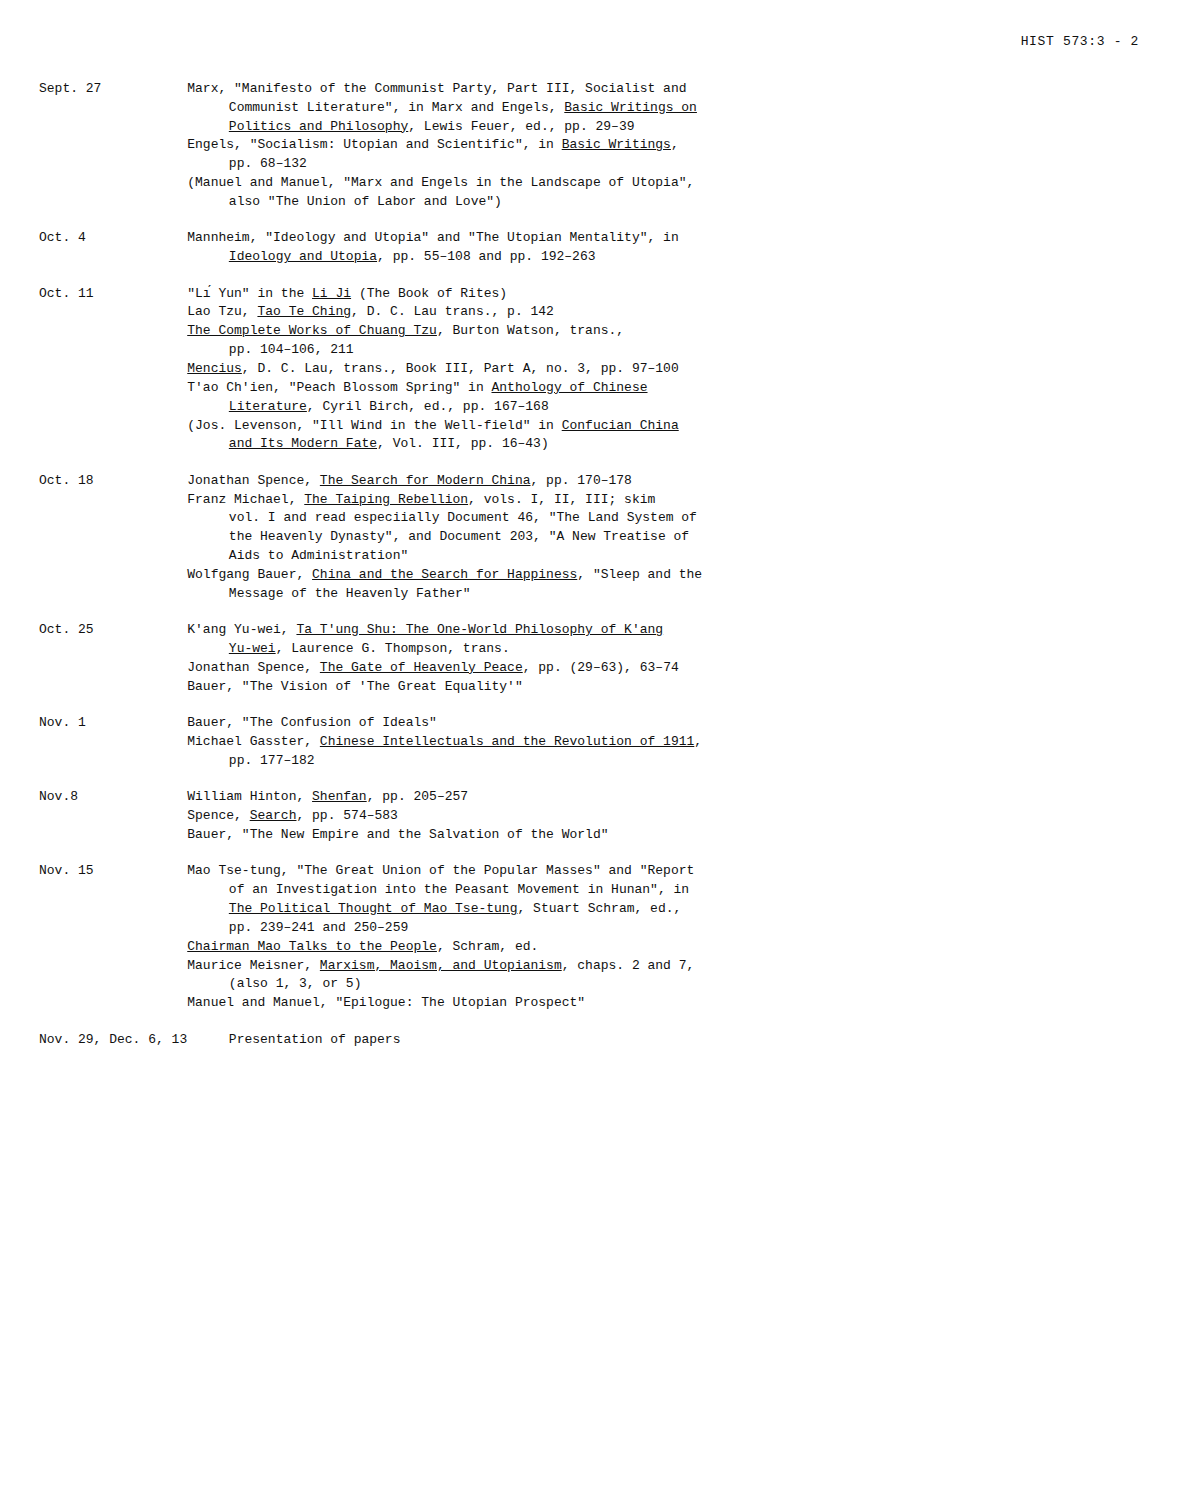HIST 573:3 - 2
| Sept. 27 | Marx, "Manifesto of the Communist Party, Part III, Socialist and Communist Literature", in Marx and Engels, Basic Writings on Politics and Philosophy , Lewis Feuer, ed., pp. 29–39 Engels, "Socialism: Utopian and Scientific", in Basic Writings , pp. 68–132 (Manuel and Manuel, "Marx and Engels in the Landscape of Utopia", also "The Union of Labor and Love") |
| Oct. 4 | Mannheim, "Ideology and Utopia" and "The Utopian Mentality", in Ideology and Utopia , pp. 55–108 and pp. 192–263 |
| Oct. 11 | "Lı́ Yun" in the Li Ji (The Book of Rites) Lao Tzu, Tao Te Ching , D. C. Lau trans., p. 142 The Complete Works of Chuang Tzu , Burton Watson, trans., pp. 104–106, 211 Mencius , D. C. Lau, trans., Book III, Part A, no. 3, pp. 97–100 T'ao Ch'ien, "Peach Blossom Spring" in Anthology of Chinese Literature , Cyril Birch, ed., pp. 167–168 (Jos. Levenson, "Ill Wind in the Well-field" in Confucian China and Its Modern Fate , Vol. III, pp. 16–43) |
| Oct. 18 | Jonathan Spence, The Search for Modern China , pp. 170–178 Franz Michael, The Taiping Rebellion , vols. I, II, III; skim vol. I and read especiially Document 46, "The Land System of the Heavenly Dynasty", and Document 203, "A New Treatise of Aids to Administration" Wolfgang Bauer, China and the Search for Happiness , "Sleep and the Message of the Heavenly Father" |
| Oct. 25 | K'ang Yu-wei, Ta T'ung Shu: The One-World Philosophy of K'ang Yu-wei , Laurence G. Thompson, trans. Jonathan Spence, The Gate of Heavenly Peace , pp. (29–63), 63–74 Bauer, "The Vision of 'The Great Equality'" |
| Nov. 1 | Bauer, "The Confusion of Ideals" Michael Gasster, Chinese Intellectuals and the Revolution of 1911 , pp. 177–182 |
| Nov.8 | William Hinton, Shenfan , pp. 205–257 Spence, Search , pp. 574–583 Bauer, "The New Empire and the Salvation of the World" |
| Nov. 15 | Mao Tse-tung, "The Great Union of the Popular Masses" and "Report of an Investigation into the Peasant Movement in Hunan", in The Political Thought of Mao Tse-tung , Stuart Schram, ed., pp. 239–241 and 250–259 Chairman Mao Talks to the People , Schram, ed. Maurice Meisner, Marxism, Maoism, and Utopianism , chaps. 2 and 7, (also 1, 3, or 5) Manuel and Manuel, "Epilogue: The Utopian Prospect" |
| Nov. 29, Dec. 6, 13 | Presentation of papers |